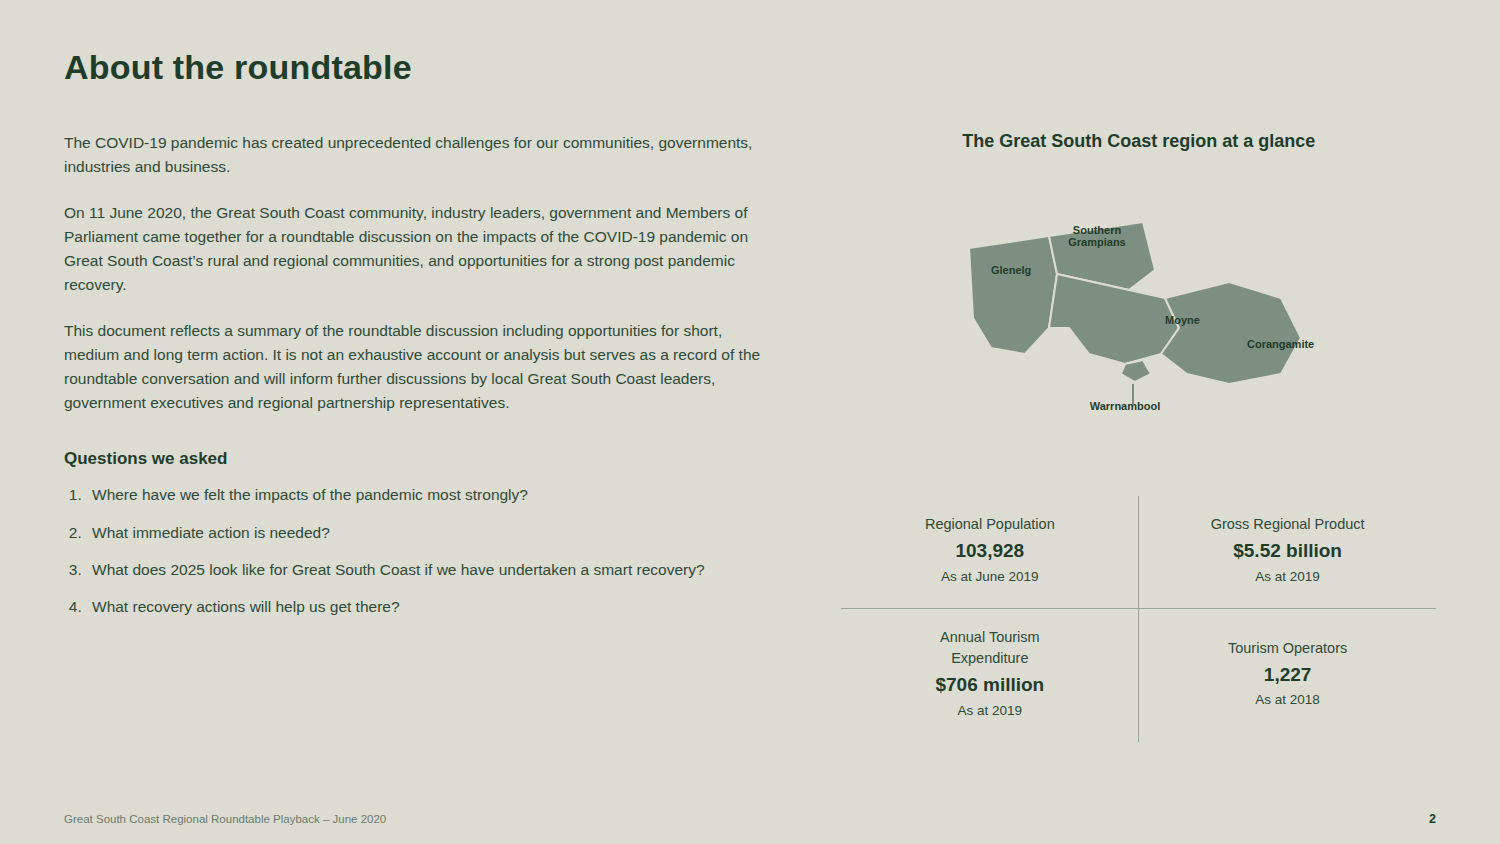About the roundtable
The COVID-19 pandemic has created unprecedented challenges for our communities, governments, industries and business.
On 11 June 2020, the Great South Coast community, industry leaders, government and Members of Parliament came together for a roundtable discussion on the impacts of the COVID-19 pandemic on Great South Coast’s rural and regional communities, and opportunities for a strong post pandemic recovery.
This document reflects a summary of the roundtable discussion including opportunities for short, medium and long term action. It is not an exhaustive account or analysis but serves as a record of the roundtable conversation and will inform further discussions by local Great South Coast leaders, government executives and regional partnership representatives.
Questions we asked
Where have we felt the impacts of the pandemic most strongly?
What immediate action is needed?
What does 2025 look like for Great South Coast if we have undertaken a smart recovery?
What recovery actions will help us get there?
The Great South Coast region at a glance
Southern Grampians Glenelg Moyne Corangamite Warrnambool
| Regional Population 103,928 As at June 2019 | Gross Regional Product $5.52 billion As at 2019 |
| Annual Tourism Expenditure $706 million As at 2019 | Tourism Operators 1,227 As at 2018 |
Great South Coast Regional Roundtable Playback – June 2020 2